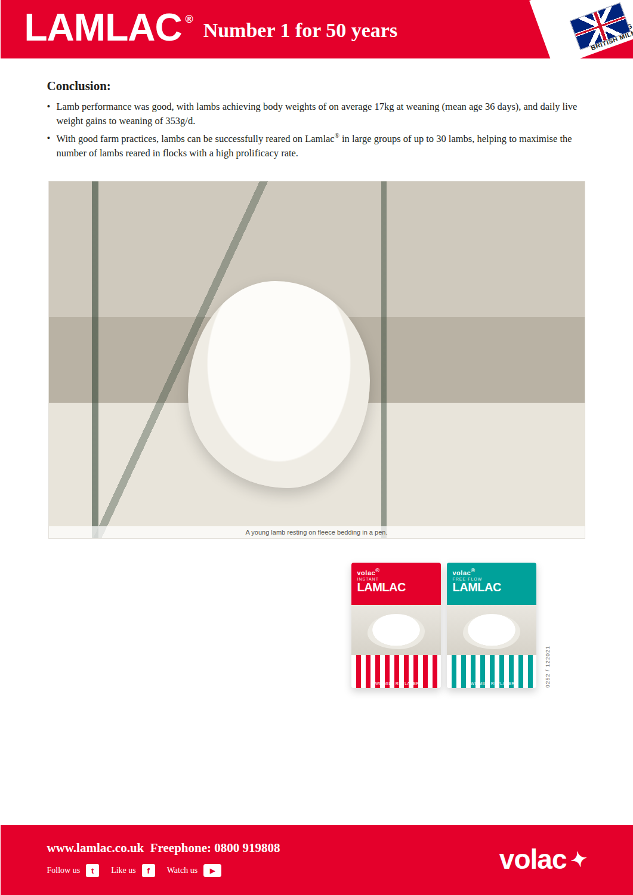LAMLAC®
Number 1 for 50 years
MADE USING
BRITISH MILK
Conclusion:
Lamb performance was good, with lambs achieving body weights of on average 17kg at weaning (mean age 36 days), and daily live weight gains to weaning of 353g/d.
With good farm practices, lambs can be successfully reared on Lamlac® in large groups of up to 30 lambs, helping to maximise the number of lambs reared in flocks with a high prolificacy rate.
A young lamb resting on fleece bedding in a pen.
volac®
INSTANT
LAMLAC
EWE MILK REPLACER
volac®
FREE FLOW
LAMLAC
EWE MILK REPLACER
0252 / 122021
www.lamlac.co.uk Freephone: 0800 919808
Follow us t Like us f Watch us ▶
volac✦